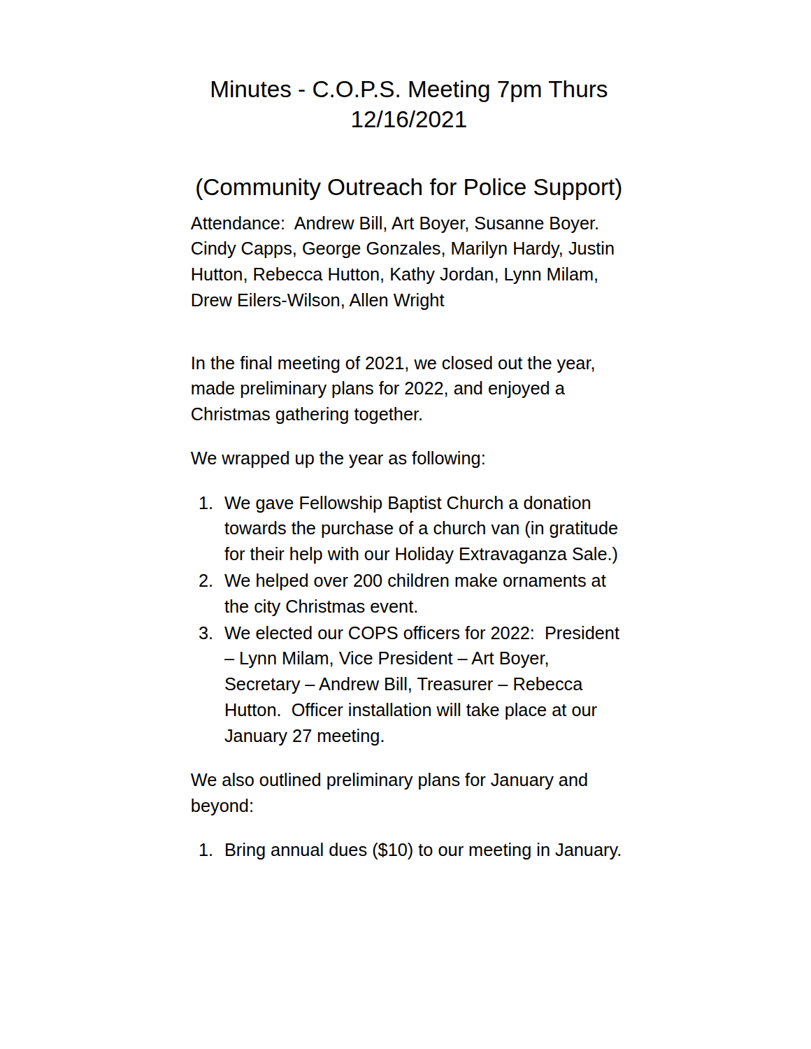Minutes - C.O.P.S. Meeting 7pm Thurs 12/16/2021
(Community Outreach for Police Support)
Attendance: Andrew Bill, Art Boyer, Susanne Boyer. Cindy Capps, George Gonzales, Marilyn Hardy, Justin Hutton, Rebecca Hutton, Kathy Jordan, Lynn Milam, Drew Eilers-Wilson, Allen Wright
In the final meeting of 2021, we closed out the year, made preliminary plans for 2022, and enjoyed a Christmas gathering together.
We wrapped up the year as following:
We gave Fellowship Baptist Church a donation towards the purchase of a church van (in gratitude for their help with our Holiday Extravaganza Sale.)
We helped over 200 children make ornaments at the city Christmas event.
We elected our COPS officers for 2022: President – Lynn Milam, Vice President – Art Boyer, Secretary – Andrew Bill, Treasurer – Rebecca Hutton. Officer installation will take place at our January 27 meeting.
We also outlined preliminary plans for January and beyond:
Bring annual dues ($10) to our meeting in January.